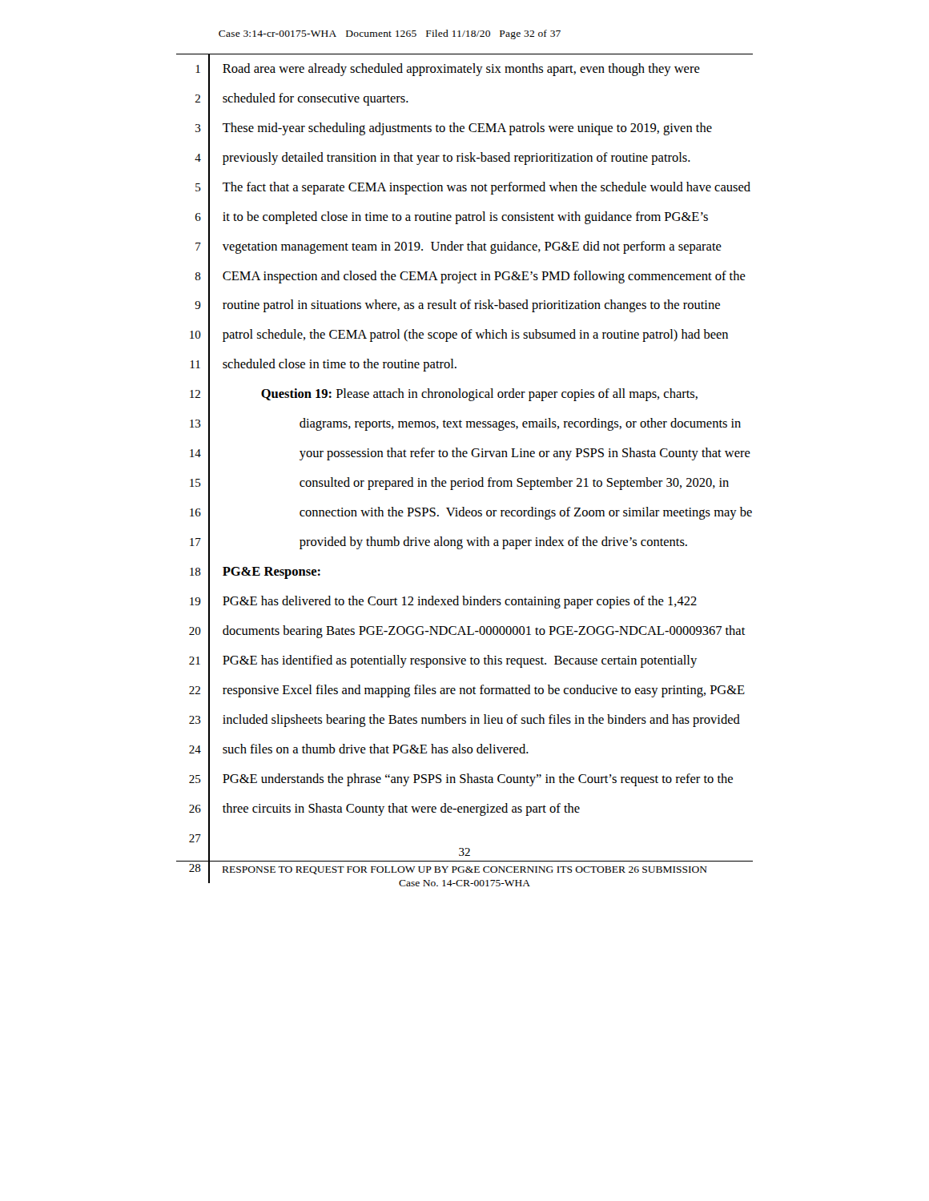Case 3:14-cr-00175-WHA Document 1265 Filed 11/18/20 Page 32 of 37
1
2
3
4
5
6
7
8
9
10
11
12
13
14
15
16
17
18
19
20
21
22
23
24
25
26
27
28
Road area were already scheduled approximately six months apart, even though they were scheduled for consecutive quarters.
These mid-year scheduling adjustments to the CEMA patrols were unique to 2019, given the previously detailed transition in that year to risk-based reprioritization of routine patrols.
The fact that a separate CEMA inspection was not performed when the schedule would have caused it to be completed close in time to a routine patrol is consistent with guidance from PG&E’s vegetation management team in 2019. Under that guidance, PG&E did not perform a separate CEMA inspection and closed the CEMA project in PG&E’s PMD following commencement of the routine patrol in situations where, as a result of risk-based prioritization changes to the routine patrol schedule, the CEMA patrol (the scope of which is subsumed in a routine patrol) had been scheduled close in time to the routine patrol.
Question 19: Please attach in chronological order paper copies of all maps, charts,
diagrams, reports, memos, text messages, emails, recordings, or other documents in your possession that refer to the Girvan Line or any PSPS in Shasta County that were consulted or prepared in the period from September 21 to September 30, 2020, in connection with the PSPS. Videos or recordings of Zoom or similar meetings may be provided by thumb drive along with a paper index of the drive’s contents.
PG&E Response:
PG&E has delivered to the Court 12 indexed binders containing paper copies of the 1,422 documents bearing Bates PGE-ZOGG-NDCAL-00000001 to PGE-ZOGG-NDCAL-00009367 that PG&E has identified as potentially responsive to this request. Because certain potentially responsive Excel files and mapping files are not formatted to be conducive to easy printing, PG&E included slipsheets bearing the Bates numbers in lieu of such files in the binders and has provided such files on a thumb drive that PG&E has also delivered.
PG&E understands the phrase “any PSPS in Shasta County” in the Court’s request to refer to the three circuits in Shasta County that were de-energized as part of the
32
RESPONSE TO REQUEST FOR FOLLOW UP BY PG&E CONCERNING ITS OCTOBER 26 SUBMISSION Case No. 14-CR-00175-WHA